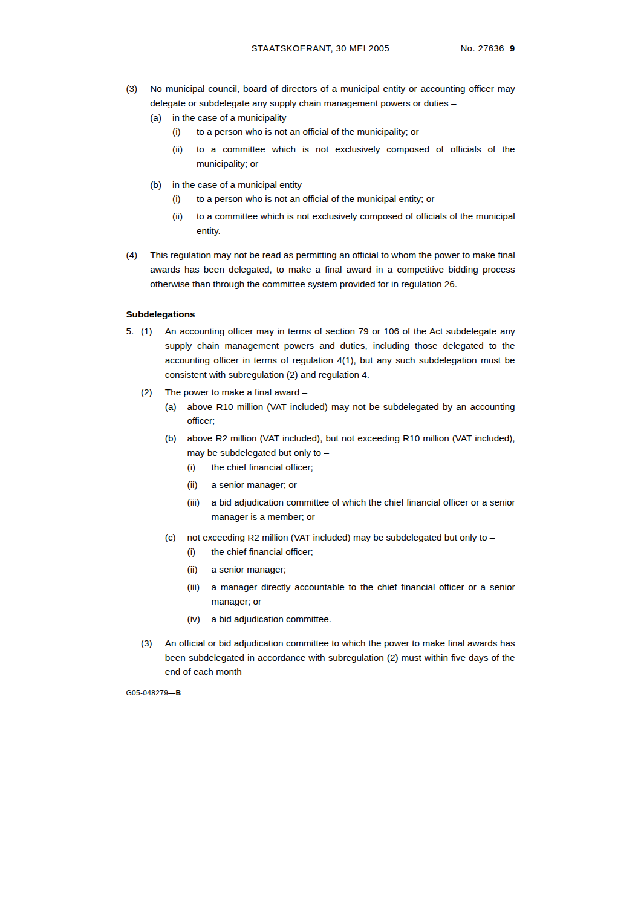STAATSKOERANT, 30 MEI 2005 No. 27636 9
| (3) | No municipal council, board of directors of a municipal entity or accounting officer may delegate or subdelegate any supply chain management powers or duties – / (a) / in the case of a municipality – / (i) / to a person who is not an official of the municipality; or / / (ii) / to a committee which is not exclusively composed of officials of the municipality; or / / / (b) / in the case of a municipal entity – / (i) / to a person who is not an official of the municipal entity; or / / (ii) / to a committee which is not exclusively composed of officials of the municipal entity. / / |
| (4) | This regulation may not be read as permitting an official to whom the power to make final awards has been delegated, to make a final award in a competitive bidding process otherwise than through the committee system provided for in regulation 26. |
Subdelegations
| 5. | (1) | An accounting officer may in terms of section 79 or 106 of the Act subdelegate any supply chain management powers and duties, including those delegated to the accounting officer in terms of regulation 4(1), but any such subdelegation must be consistent with subregulation (2) and regulation 4. |
| | (2) | The power to make a final award – / (a) / above R10 million (VAT included) may not be subdelegated by an accounting officer; / / (b) / above R2 million (VAT included), but not exceeding R10 million (VAT included), may be subdelegated but only to – / (i) / the chief financial officer; / / (ii) / a senior manager; or / / (iii) / a bid adjudication committee of which the chief financial officer or a senior manager is a member; or / / / (c) / not exceeding R2 million (VAT included) may be subdelegated but only to – / (i) / the chief financial officer; / / (ii) / a senior manager; / / (iii) / a manager directly accountable to the chief financial officer or a senior manager; or / / (iv) / a bid adjudication committee. / / |
| | (3) | An official or bid adjudication committee to which the power to make final awards has been subdelegated in accordance with subregulation (2) must within five days of the end of each month |
G05-048279—B